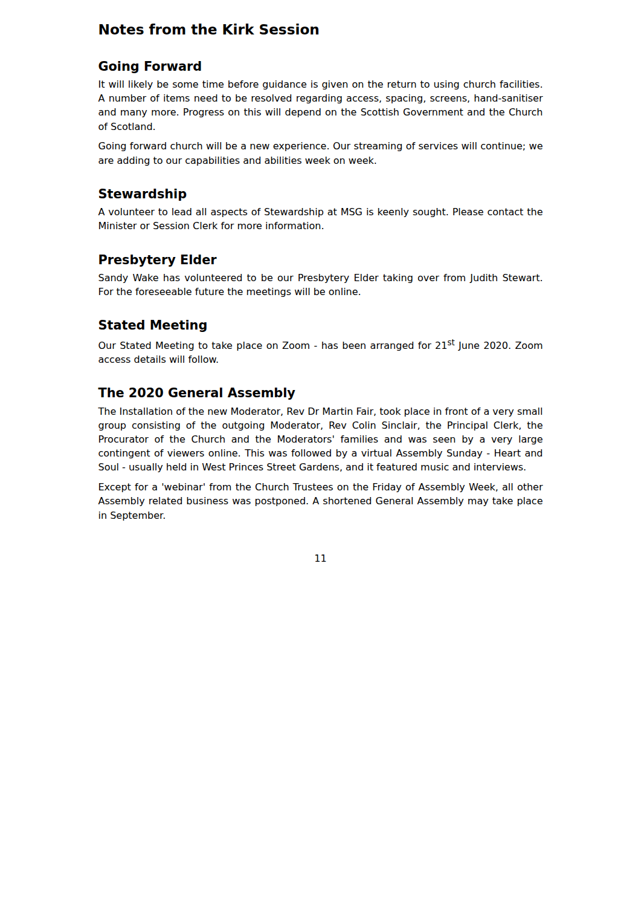Notes from the Kirk Session
Going Forward
It will likely be some time before guidance is given on the return to using church facilities. A number of items need to be resolved regarding access, spacing, screens, hand-sanitiser and many more. Progress on this will depend on the Scottish Government and the Church of Scotland.
Going forward church will be a new experience. Our streaming of services will continue; we are adding to our capabilities and abilities week on week.
Stewardship
A volunteer to lead all aspects of Stewardship at MSG is keenly sought. Please contact the Minister or Session Clerk for more information.
Presbytery Elder
Sandy Wake has volunteered to be our Presbytery Elder taking over from Judith Stewart. For the foreseeable future the meetings will be online.
Stated Meeting
Our Stated Meeting to take place on Zoom - has been arranged for 21st June 2020. Zoom access details will follow.
The 2020 General Assembly
The Installation of the new Moderator, Rev Dr Martin Fair, took place in front of a very small group consisting of the outgoing Moderator, Rev Colin Sinclair, the Principal Clerk, the Procurator of the Church and the Moderators' families and was seen by a very large contingent of viewers online. This was followed by a virtual Assembly Sunday - Heart and Soul - usually held in West Princes Street Gardens, and it featured music and interviews.
Except for a 'webinar' from the Church Trustees on the Friday of Assembly Week, all other Assembly related business was postponed. A shortened General Assembly may take place in September.
11